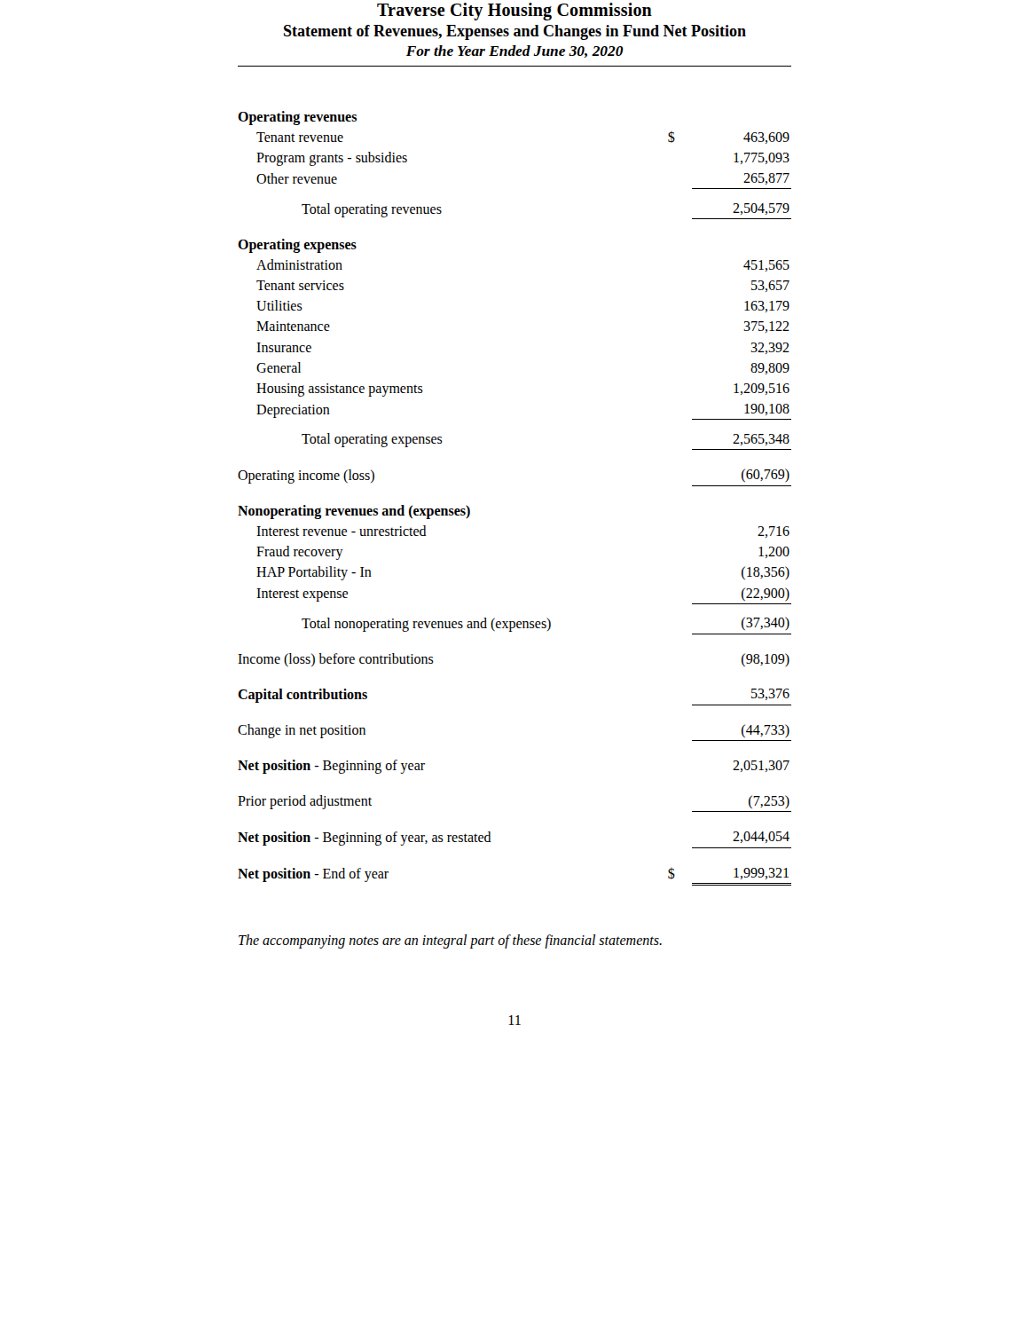Traverse City Housing Commission
Statement of Revenues, Expenses and Changes in Fund Net Position
For the Year Ended June 30, 2020
| Operating revenues | | |
| Tenant revenue | $ | 463,609 |
| Program grants - subsidies | | 1,775,093 |
| Other revenue | | 265,877 |
| Total operating revenues | | 2,504,579 |
| Operating expenses | | |
| Administration | | 451,565 |
| Tenant services | | 53,657 |
| Utilities | | 163,179 |
| Maintenance | | 375,122 |
| Insurance | | 32,392 |
| General | | 89,809 |
| Housing assistance payments | | 1,209,516 |
| Depreciation | | 190,108 |
| Total operating expenses | | 2,565,348 |
| Operating income (loss) | | (60,769) |
| Nonoperating revenues and (expenses) | | |
| Interest revenue - unrestricted | | 2,716 |
| Fraud recovery | | 1,200 |
| HAP Portability - In | | (18,356) |
| Interest expense | | (22,900) |
| Total nonoperating revenues and (expenses) | | (37,340) |
| Income (loss) before contributions | | (98,109) |
| Capital contributions | | 53,376 |
| Change in net position | | (44,733) |
| Net position - Beginning of year | | 2,051,307 |
| Prior period adjustment | | (7,253) |
| Net position - Beginning of year, as restated | | 2,044,054 |
| Net position - End of year | $ | 1,999,321 |
The accompanying notes are an integral part of these financial statements.
11